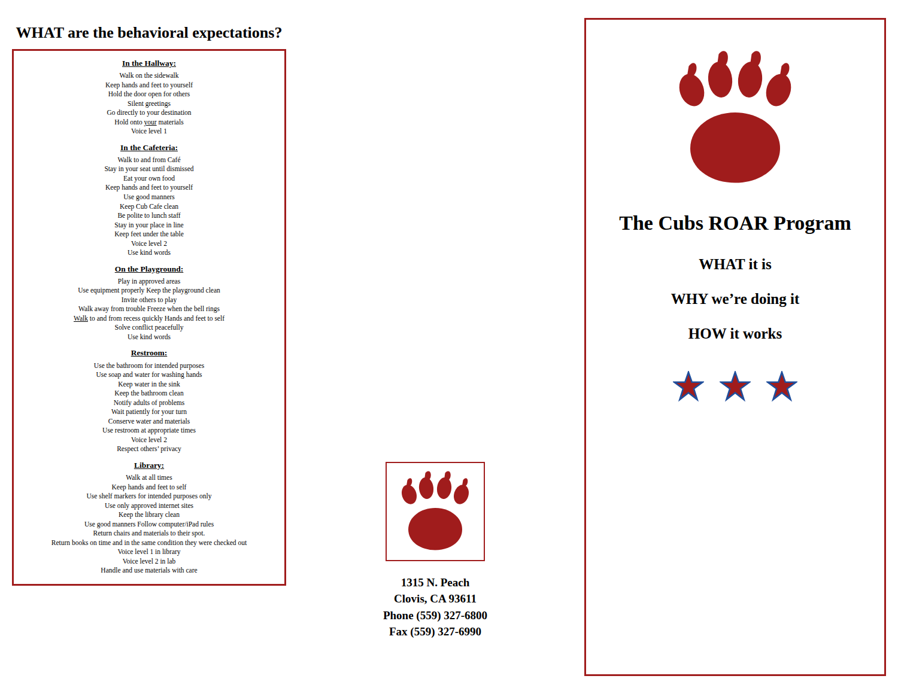WHAT are the behavioral expectations?
In the Hallway:
Walk on the sidewalk
Keep hands and feet to yourself
Hold the door open for others
Silent greetings
Go directly to your destination
Hold onto your materials
Voice level 1
In the Cafeteria:
Walk to and from Café
Stay in your seat until dismissed
Eat your own food
Keep hands and feet to yourself
Use good manners
Keep Cub Cafe clean
Be polite to lunch staff
Stay in your place in line
Keep feet under the table
Voice level 2
Use kind words
On the Playground:
Play in approved areas
Use equipment properly Keep the playground clean
Invite others to play
Walk away from trouble Freeze when the bell rings
Walk to and from recess quickly Hands and feet to self
Solve conflict peacefully
Use kind words
Restroom:
Use the bathroom for intended purposes
Use soap and water for washing hands
Keep water in the sink
Keep the bathroom clean
Notify adults of problems
Wait patiently for your turn
Conserve water and materials
Use restroom at appropriate times
Voice level 2
Respect others’ privacy
Library:
Walk at all times
Keep hands and feet to self
Use shelf markers for intended purposes only
Use only approved internet sites
Keep the library clean
Use good manners Follow computer/iPad rules
Return chairs and materials to their spot.
Return books on time and in the same condition they were checked out
Voice level 1 in library
Voice level 2 in lab
Handle and use materials with care
1315 N. Peach
Clovis, CA 93611
Phone (559) 327-6800
Fax (559) 327-6990
The Cubs ROAR Program
WHAT it is
WHY we’re doing it
HOW it works